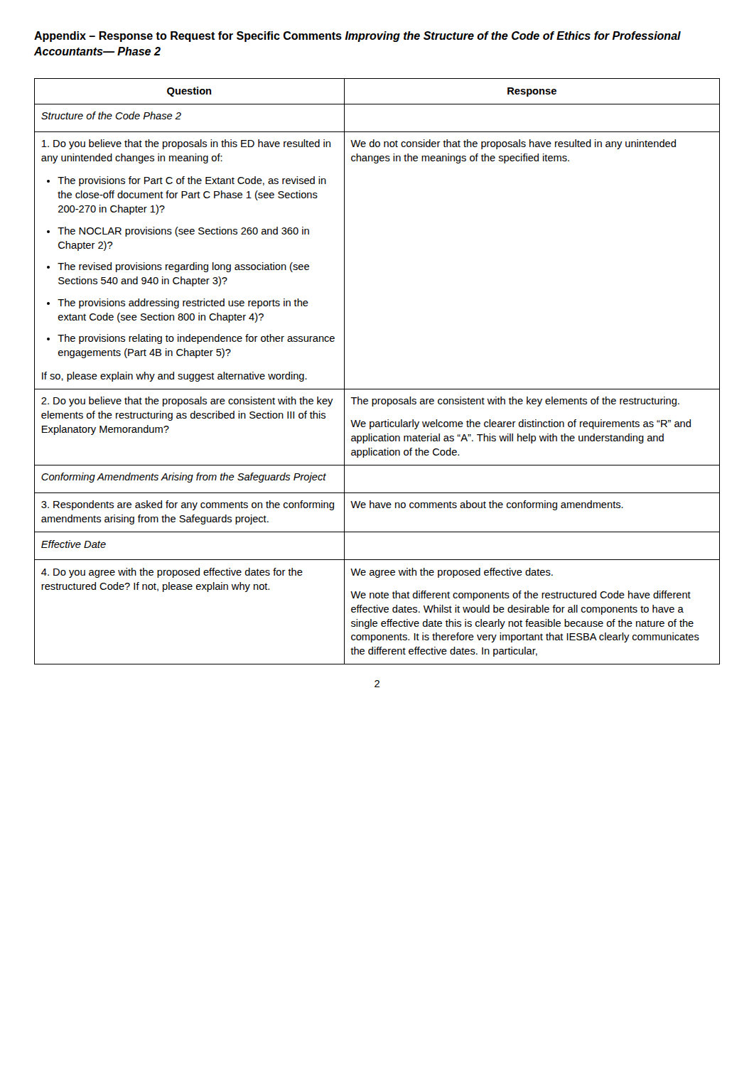Appendix – Response to Request for Specific Comments Improving the Structure of the Code of Ethics for Professional Accountants— Phase 2
| Question | Response |
| --- | --- |
| Structure of the Code Phase 2 | |
| 1. Do you believe that the proposals in this ED have resulted in any unintended changes in meaning of: The provisions for Part C of the Extant Code, as revised in the close-off document for Part C Phase 1 (see Sections 200-270 in Chapter 1)? The NOCLAR provisions (see Sections 260 and 360 in Chapter 2)? The revised provisions regarding long association (see Sections 540 and 940 in Chapter 3)? The provisions addressing restricted use reports in the extant Code (see Section 800 in Chapter 4)? The provisions relating to independence for other assurance engagements (Part 4B in Chapter 5)? If so, please explain why and suggest alternative wording. | We do not consider that the proposals have resulted in any unintended changes in the meanings of the specified items. |
| 2. Do you believe that the proposals are consistent with the key elements of the restructuring as described in Section III of this Explanatory Memorandum? | The proposals are consistent with the key elements of the restructuring. We particularly welcome the clearer distinction of requirements as “R” and application material as “A”. This will help with the understanding and application of the Code. |
| Conforming Amendments Arising from the Safeguards Project | |
| 3. Respondents are asked for any comments on the conforming amendments arising from the Safeguards project. | We have no comments about the conforming amendments. |
| Effective Date | |
| 4. Do you agree with the proposed effective dates for the restructured Code? If not, please explain why not. | We agree with the proposed effective dates. We note that different components of the restructured Code have different effective dates. Whilst it would be desirable for all components to have a single effective date this is clearly not feasible because of the nature of the components. It is therefore very important that IESBA clearly communicates the different effective dates. In particular, |
2